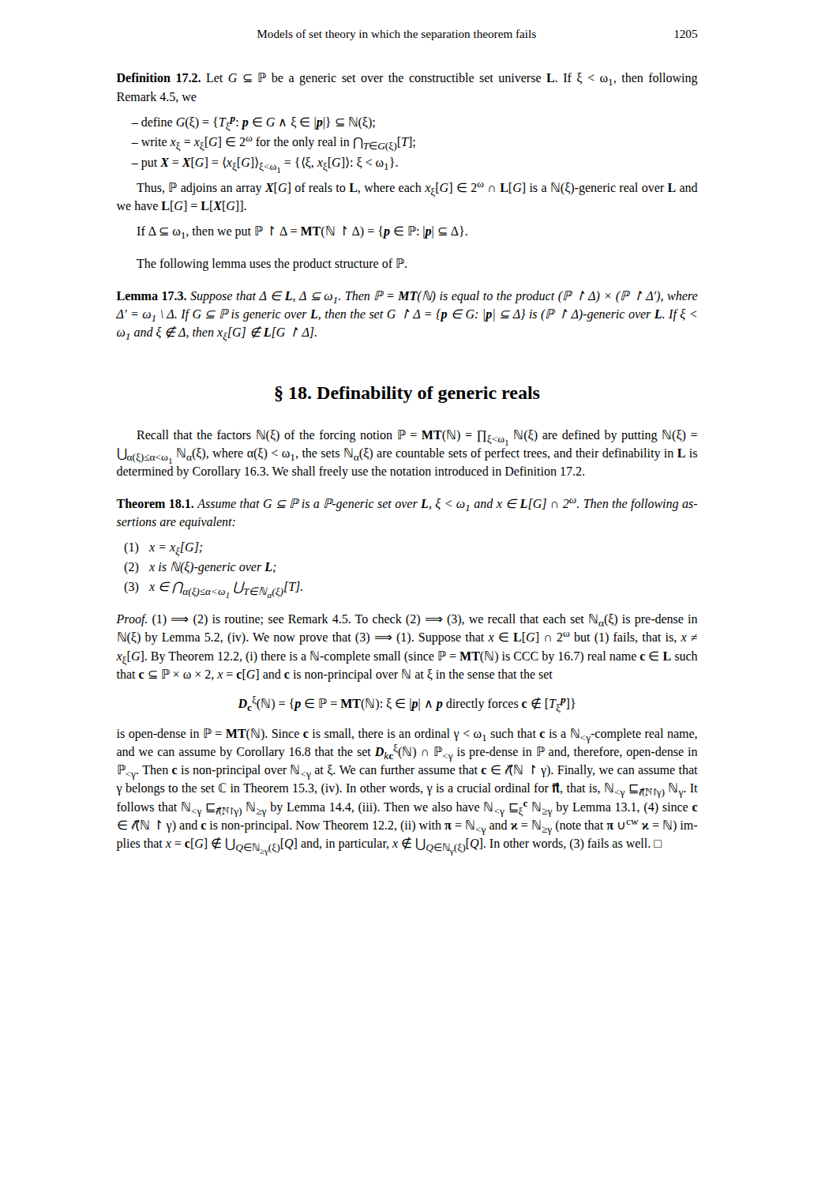Models of set theory in which the separation theorem fails 1205
Definition 17.2. Let G ⊆ ℙ be a generic set over the constructible set universe L. If ξ < ω1, then following Remark 4.5, we
– define G(ξ) = {Tξp: p ∈ G ∧ ξ ∈ |p|} ⊆ ℕ(ξ);
– write xξ = xξ[G] ∈ 2ω for the only real in ⋂T∈G(ξ)[T];
– put X = X[G] = ⟨xξ[G]⟩ξ<ω1 = {⟨ξ, xξ[G]⟩: ξ < ω1}.
Thus, ℙ adjoins an array X[G] of reals to L, where each xξ[G] ∈ 2ω ∩ L[G] is a ℕ(ξ)-generic real over L and we have L[G] = L[X[G]].
If Δ ⊆ ω1, then we put ℙ ↾ Δ = MT(ℕ ↾ Δ) = {p ∈ ℙ: |p| ⊆ Δ}.
The following lemma uses the product structure of ℙ.
Lemma 17.3. Suppose that Δ ∈ L, Δ ⊆ ω1. Then ℙ = MT(ℕ) is equal to the product (ℙ ↾ Δ) × (ℙ ↾ Δ′), where Δ′ = ω1 \ Δ. If G ⊆ ℙ is generic over L, then the set G ↾ Δ = {p ∈ G: |p| ⊆ Δ} is (ℙ ↾ Δ)-generic over L. If ξ < ω1 and ξ ∉ Δ, then xξ[G] ∉ L[G ↾ Δ].
§ 18. Definability of generic reals
Recall that the factors ℕ(ξ) of the forcing notion ℙ = MT(ℕ) = ∏ξ<ω1 ℕ(ξ) are defined by putting ℕ(ξ) = ⋃α(ξ)≤α<ω1 ℕα(ξ), where α(ξ) < ω1, the sets ℕα(ξ) are countable sets of perfect trees, and their definability in L is determined by Corollary 16.3. We shall freely use the notation introduced in Definition 17.2.
Theorem 18.1. Assume that G ⊆ ℙ is a ℙ-generic set over L, ξ < ω1 and x ∈ L[G] ∩ 2ω. Then the following assertions are equivalent:
x = xξ[G];
x is ℕ(ξ)-generic over L;
x ∈ ⋂α(ξ)≤α<ω1 ⋃T∈ℕα(ξ)[T].
Proof. (1) ⟹ (2) is routine; see Remark 4.5. To check (2) ⟹ (3), we recall that each set ℕα(ξ) is pre-dense in ℕ(ξ) by Lemma 5.2, (iv). We now prove that (3) ⟹ (1). Suppose that x ∈ L[G] ∩ 2ω but (1) fails, that is, x ≠ xξ[G]. By Theorem 12.2, (i) there is a ℕ-complete small (since ℙ = MT(ℕ) is CCC by 16.7) real name c ∈ L such that c ⊆ ℙ × ω × 2, x = c[G] and c is non-principal over ℕ at ξ in the sense that the set
Dcξ(ℕ) = {p ∈ ℙ = MT(ℕ): ξ ∈ |p| ∧ p directly forces c ∉ [Tξp]}
is open-dense in ℙ = MT(ℕ). Since c is small, there is an ordinal γ < ω1 such that c is a ℕ<γ-complete real name, and we can assume by Corollary 16.8 that the set Dkcξ(ℕ) ∩ ℙ<γ is pre-dense in ℙ and, therefore, open-dense in ℙ<γ. Then c is non-principal over ℕ<γ at ξ. We can further assume that c ∈ 𝓁(⃗ℕ ↾ γ). Finally, we can assume that γ belongs to the set ℂ in Theorem 15.3, (iv). In other words, γ is a crucial ordinal for π⃗, that is, ℕ<γ ⊑𝓁(⃗ℕ↾γ) ℕγ. It follows that ℕ<γ ⊑𝓁(⃗ℕ↾γ) ℕ≥γ by Lemma 14.4, (iii). Then we also have ℕ<γ ⊑ξc ℕ≥γ by Lemma 13.1, (4) since c ∈ 𝓁(⃗ℕ ↾ γ) and c is non-principal. Now Theorem 12.2, (ii) with π = ℕ<γ and ϰ = ℕ≥γ (note that π ∪cw ϰ = ℕ) implies that x = c[G] ∉ ⋃Q∈ℕ≥γ(ξ)[Q] and, in particular, x ∉ ⋃Q∈ℕγ(ξ)[Q]. In other words, (3) fails as well. □